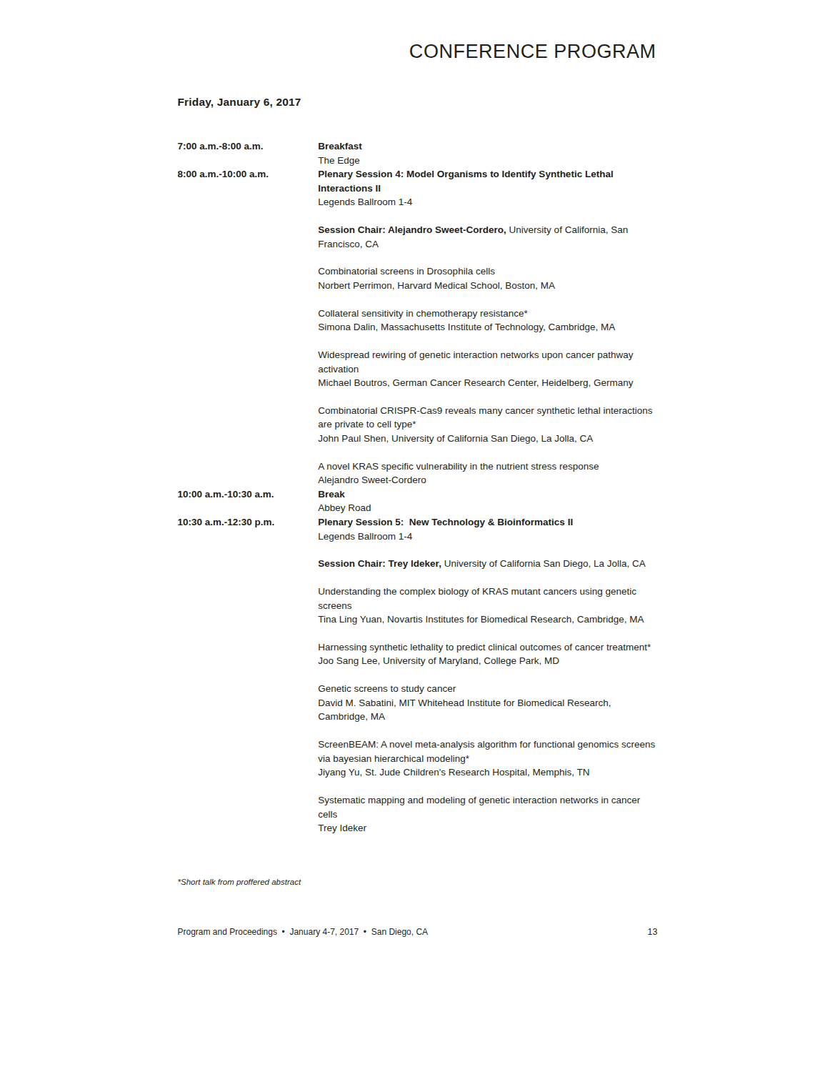CONFERENCE PROGRAM
Friday, January 6, 2017
| 7:00 a.m.-8:00 a.m. | Breakfast The Edge |
| 8:00 a.m.-10:00 a.m. | Plenary Session 4: Model Organisms to Identify Synthetic Lethal Interactions II Legends Ballroom 1-4 Session Chair: Alejandro Sweet-Cordero, University of California, San Francisco, CA Combinatorial screens in Drosophila cells Norbert Perrimon, Harvard Medical School, Boston, MA Collateral sensitivity in chemotherapy resistance* Simona Dalin, Massachusetts Institute of Technology, Cambridge, MA Widespread rewiring of genetic interaction networks upon cancer pathway activation Michael Boutros, German Cancer Research Center, Heidelberg, Germany Combinatorial CRISPR-Cas9 reveals many cancer synthetic lethal interactions are private to cell type* John Paul Shen, University of California San Diego, La Jolla, CA A novel KRAS specific vulnerability in the nutrient stress response Alejandro Sweet-Cordero |
| 10:00 a.m.-10:30 a.m. | Break Abbey Road |
| 10:30 a.m.-12:30 p.m. | Plenary Session 5: New Technology & Bioinformatics II Legends Ballroom 1-4 Session Chair: Trey Ideker, University of California San Diego, La Jolla, CA Understanding the complex biology of KRAS mutant cancers using genetic screens Tina Ling Yuan, Novartis Institutes for Biomedical Research, Cambridge, MA Harnessing synthetic lethality to predict clinical outcomes of cancer treatment* Joo Sang Lee, University of Maryland, College Park, MD Genetic screens to study cancer David M. Sabatini, MIT Whitehead Institute for Biomedical Research, Cambridge, MA ScreenBEAM: A novel meta-analysis algorithm for functional genomics screens via bayesian hierarchical modeling* Jiyang Yu, St. Jude Children's Research Hospital, Memphis, TN Systematic mapping and modeling of genetic interaction networks in cancer cells Trey Ideker |
*Short talk from proffered abstract
Program and Proceedings • January 4-7, 2017 • San Diego, CA
13